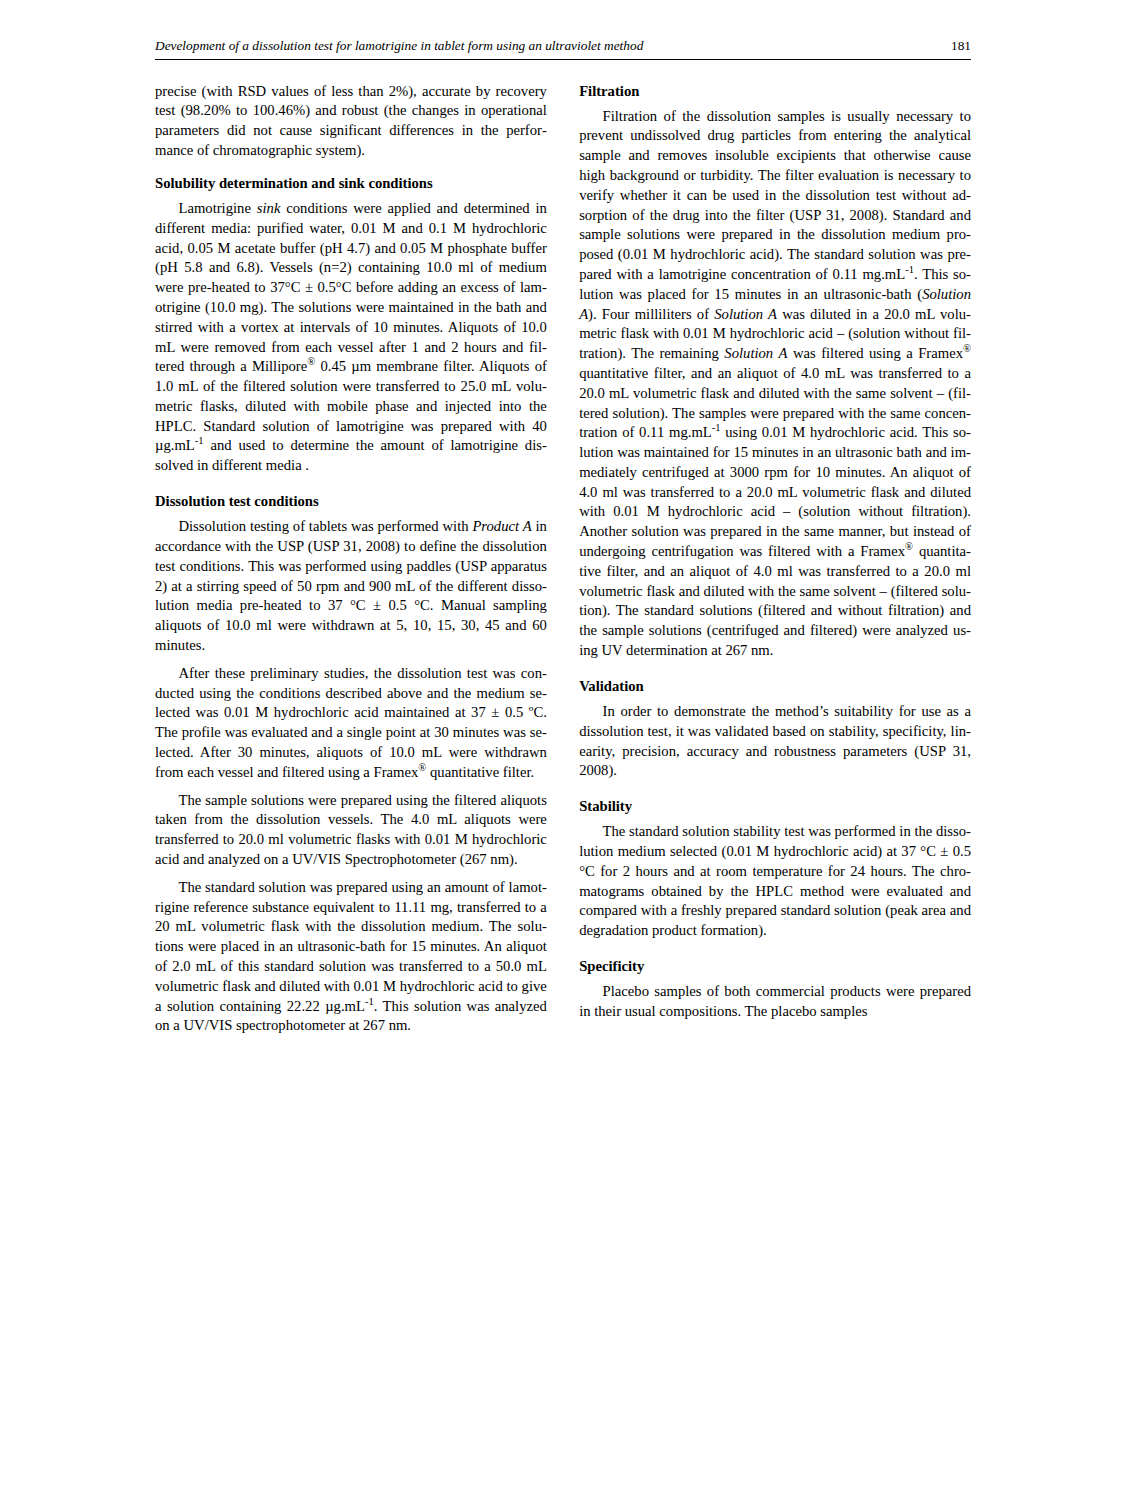Development of a dissolution test for lamotrigine in tablet form using an ultraviolet method 181
precise (with RSD values of less than 2%), accurate by recovery test (98.20% to 100.46%) and robust (the changes in operational parameters did not cause significant differences in the performance of chromatographic system).
Solubility determination and sink conditions
Lamotrigine sink conditions were applied and determined in different media: purified water, 0.01 M and 0.1 M hydrochloric acid, 0.05 M acetate buffer (pH 4.7) and 0.05 M phosphate buffer (pH 5.8 and 6.8). Vessels (n=2) containing 10.0 ml of medium were pre-heated to 37°C ± 0.5°C before adding an excess of lamotrigine (10.0 mg). The solutions were maintained in the bath and stirred with a vortex at intervals of 10 minutes. Aliquots of 10.0 mL were removed from each vessel after 1 and 2 hours and filtered through a Millipore® 0.45 µm membrane filter. Aliquots of 1.0 mL of the filtered solution were transferred to 25.0 mL volumetric flasks, diluted with mobile phase and injected into the HPLC. Standard solution of lamotrigine was prepared with 40 µg.mL-1 and used to determine the amount of lamotrigine dissolved in different media .
Dissolution test conditions
Dissolution testing of tablets was performed with Product A in accordance with the USP (USP 31, 2008) to define the dissolution test conditions. This was performed using paddles (USP apparatus 2) at a stirring speed of 50 rpm and 900 mL of the different dissolution media pre-heated to 37 °C ± 0.5 °C. Manual sampling aliquots of 10.0 ml were withdrawn at 5, 10, 15, 30, 45 and 60 minutes.
After these preliminary studies, the dissolution test was conducted using the conditions described above and the medium selected was 0.01 M hydrochloric acid maintained at 37 ± 0.5 ºC. The profile was evaluated and a single point at 30 minutes was selected. After 30 minutes, aliquots of 10.0 mL were withdrawn from each vessel and filtered using a Framex® quantitative filter.
The sample solutions were prepared using the filtered aliquots taken from the dissolution vessels. The 4.0 mL aliquots were transferred to 20.0 ml volumetric flasks with 0.01 M hydrochloric acid and analyzed on a UV/VIS Spectrophotometer (267 nm).
The standard solution was prepared using an amount of lamotrigine reference substance equivalent to 11.11 mg, transferred to a 20 mL volumetric flask with the dissolution medium. The solutions were placed in an ultrasonic-bath for 15 minutes. An aliquot of 2.0 mL of this standard solution was transferred to a 50.0 mL volumetric flask and diluted with 0.01 M hydrochloric acid to give a solution containing 22.22 µg.mL-1. This solution was analyzed on a UV/VIS spectrophotometer at 267 nm.
Filtration
Filtration of the dissolution samples is usually necessary to prevent undissolved drug particles from entering the analytical sample and removes insoluble excipients that otherwise cause high background or turbidity. The filter evaluation is necessary to verify whether it can be used in the dissolution test without adsorption of the drug into the filter (USP 31, 2008). Standard and sample solutions were prepared in the dissolution medium proposed (0.01 M hydrochloric acid). The standard solution was prepared with a lamotrigine concentration of 0.11 mg.mL-1. This solution was placed for 15 minutes in an ultrasonic-bath (Solution A). Four milliliters of Solution A was diluted in a 20.0 mL volumetric flask with 0.01 M hydrochloric acid – (solution without filtration). The remaining Solution A was filtered using a Framex® quantitative filter, and an aliquot of 4.0 mL was transferred to a 20.0 mL volumetric flask and diluted with the same solvent – (filtered solution). The samples were prepared with the same concentration of 0.11 mg.mL-1 using 0.01 M hydrochloric acid. This solution was maintained for 15 minutes in an ultrasonic bath and immediately centrifuged at 3000 rpm for 10 minutes. An aliquot of 4.0 ml was transferred to a 20.0 mL volumetric flask and diluted with 0.01 M hydrochloric acid – (solution without filtration). Another solution was prepared in the same manner, but instead of undergoing centrifugation was filtered with a Framex® quantitative filter, and an aliquot of 4.0 ml was transferred to a 20.0 ml volumetric flask and diluted with the same solvent – (filtered solution). The standard solutions (filtered and without filtration) and the sample solutions (centrifuged and filtered) were analyzed using UV determination at 267 nm.
Validation
In order to demonstrate the method’s suitability for use as a dissolution test, it was validated based on stability, specificity, linearity, precision, accuracy and robustness parameters (USP 31, 2008).
Stability
The standard solution stability test was performed in the dissolution medium selected (0.01 M hydrochloric acid) at 37 °C ± 0.5 °C for 2 hours and at room temperature for 24 hours. The chromatograms obtained by the HPLC method were evaluated and compared with a freshly prepared standard solution (peak area and degradation product formation).
Specificity
Placebo samples of both commercial products were prepared in their usual compositions. The placebo samples